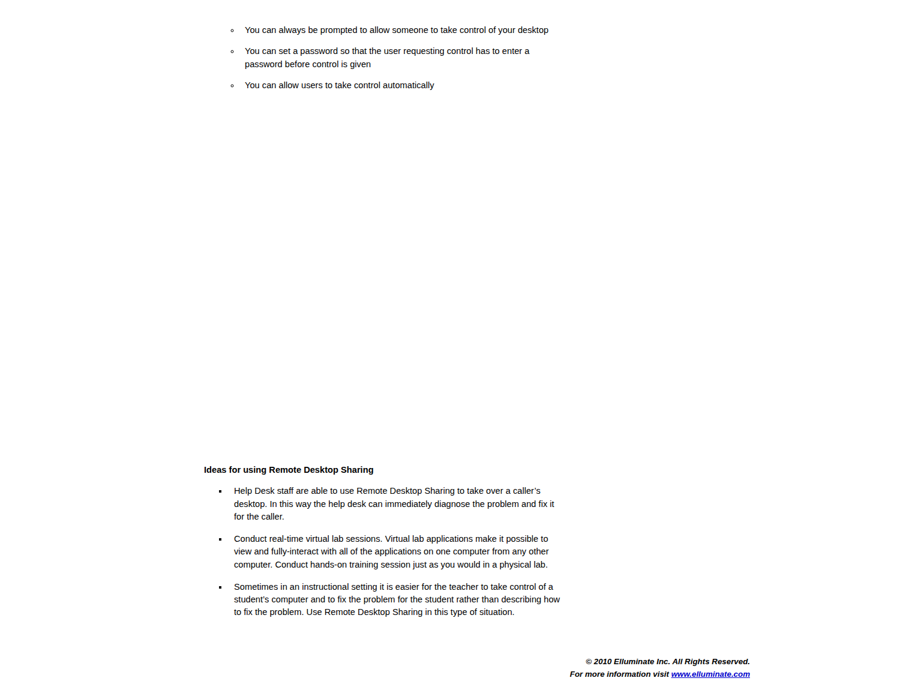You can always be prompted to allow someone to take control of your desktop
You can set a password so that the user requesting control has to enter a password before control is given
You can allow users to take control automatically
Ideas for using Remote Desktop Sharing
Help Desk staff are able to use Remote Desktop Sharing to take over a caller’s desktop. In this way the help desk can immediately diagnose the problem and fix it for the caller.
Conduct real-time virtual lab sessions. Virtual lab applications make it possible to view and fully-interact with all of the applications on one computer from any other computer. Conduct hands-on training session just as you would in a physical lab.
Sometimes in an instructional setting it is easier for the teacher to take control of a student’s computer and to fix the problem for the student rather than describing how to fix the problem. Use Remote Desktop Sharing in this type of situation.
© 2010 Elluminate Inc. All Rights Reserved.
For more information visit www.elluminate.com